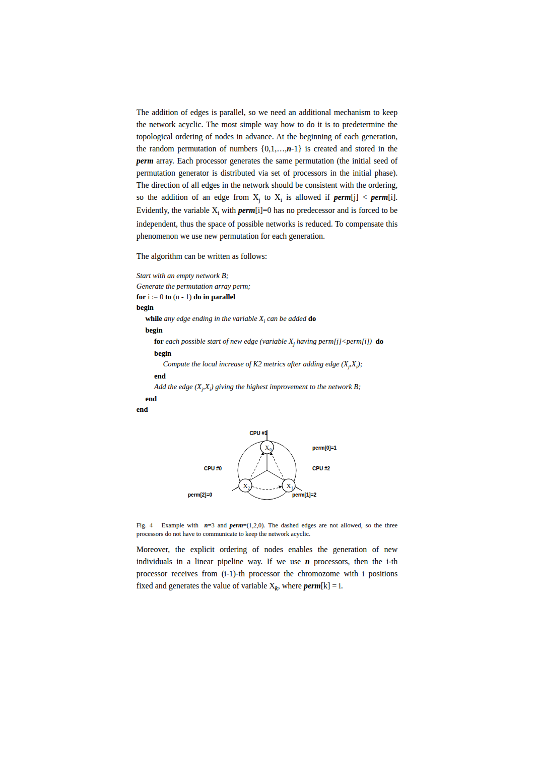The addition of edges is parallel, so we need an additional mechanism to keep the network acyclic. The most simple way how to do it is to predetermine the topological ordering of nodes in advance. At the beginning of each generation, the random permutation of numbers {0,1,…,n-1} is created and stored in the perm array. Each processor generates the same permutation (the initial seed of permutation generator is distributed via set of processors in the initial phase). The direction of all edges in the network should be consistent with the ordering, so the addition of an edge from Xj to Xi is allowed if perm[j] < perm[i]. Evidently, the variable Xi with perm[i]=0 has no predecessor and is forced to be independent, thus the space of possible networks is reduced. To compensate this phenomenon we use new permutation for each generation.
The algorithm can be written as follows:
Start with an empty network B;
Generate the permutation array perm;
for i := 0 to (n - 1) do in parallel
begin
while any edge ending in the variable Xi can be added do
begin
for each possible start of new edge (variable Xj having perm[j]<perm[i]) do
begin
Compute the local increase of K2 metrics after adding edge (Xj,Xi);
end
Add the edge (Xj,Xi) giving the highest improvement to the network B;
end
end
X 0 X 2 X 1 CPU #1 perm[0]=1 CPU #0 CPU #2 perm[2]=0 perm[1]=2
Fig. 4 Example with n=3 and perm=(1,2,0). The dashed edges are not allowed, so the three processors do not have to communicate to keep the network acyclic.
Moreover, the explicit ordering of nodes enables the generation of new individuals in a linear pipeline way. If we use n processors, then the i-th processor receives from (i-1)-th processor the chromozome with i positions fixed and generates the value of variable Xk, where perm[k] = i.